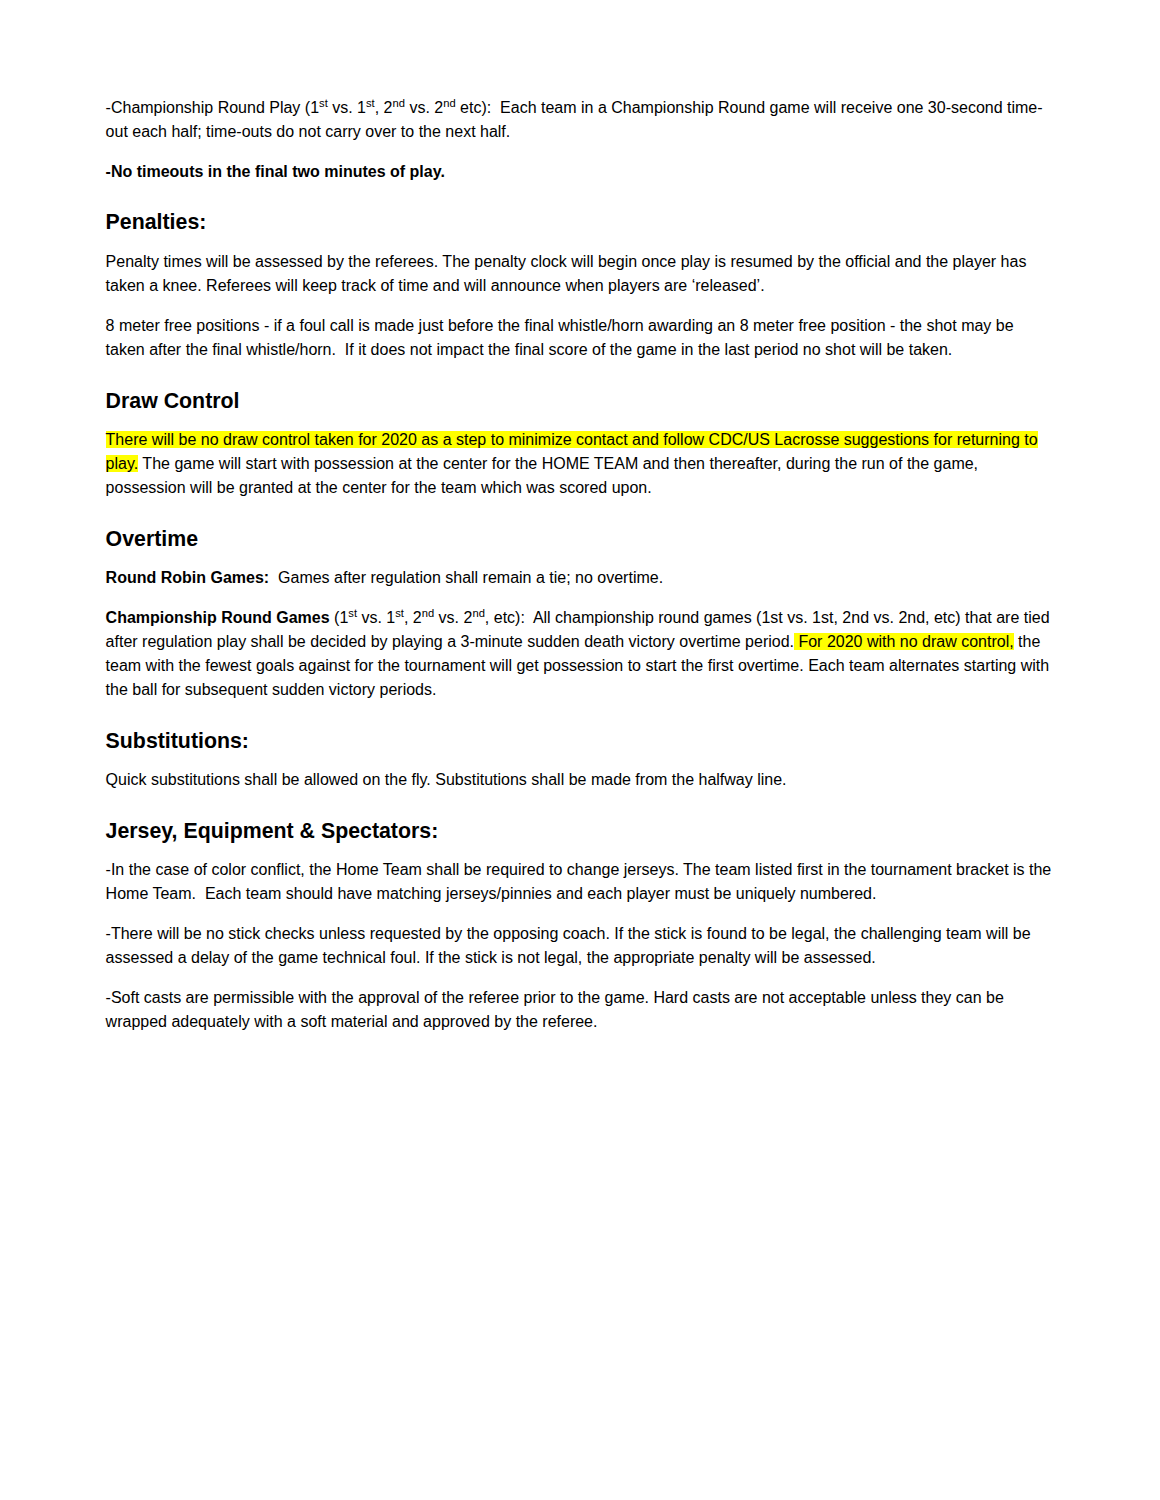-Championship Round Play (1st vs. 1st, 2nd vs. 2nd etc): Each team in a Championship Round game will receive one 30-second time-out each half; time-outs do not carry over to the next half.
-No timeouts in the final two minutes of play.
Penalties:
Penalty times will be assessed by the referees. The penalty clock will begin once play is resumed by the official and the player has taken a knee. Referees will keep track of time and will announce when players are ‘released’.
8 meter free positions - if a foul call is made just before the final whistle/horn awarding an 8 meter free position - the shot may be taken after the final whistle/horn. If it does not impact the final score of the game in the last period no shot will be taken.
Draw Control
There will be no draw control taken for 2020 as a step to minimize contact and follow CDC/US Lacrosse suggestions for returning to play. The game will start with possession at the center for the HOME TEAM and then thereafter, during the run of the game, possession will be granted at the center for the team which was scored upon.
Overtime
Round Robin Games: Games after regulation shall remain a tie; no overtime.
Championship Round Games (1st vs. 1st, 2nd vs. 2nd, etc): All championship round games (1st vs. 1st, 2nd vs. 2nd, etc) that are tied after regulation play shall be decided by playing a 3-minute sudden death victory overtime period. For 2020 with no draw control, the team with the fewest goals against for the tournament will get possession to start the first overtime. Each team alternates starting with the ball for subsequent sudden victory periods.
Substitutions:
Quick substitutions shall be allowed on the fly. Substitutions shall be made from the halfway line.
Jersey, Equipment & Spectators:
-In the case of color conflict, the Home Team shall be required to change jerseys. The team listed first in the tournament bracket is the Home Team. Each team should have matching jerseys/pinnies and each player must be uniquely numbered.
-There will be no stick checks unless requested by the opposing coach. If the stick is found to be legal, the challenging team will be assessed a delay of the game technical foul. If the stick is not legal, the appropriate penalty will be assessed.
-Soft casts are permissible with the approval of the referee prior to the game. Hard casts are not acceptable unless they can be wrapped adequately with a soft material and approved by the referee.